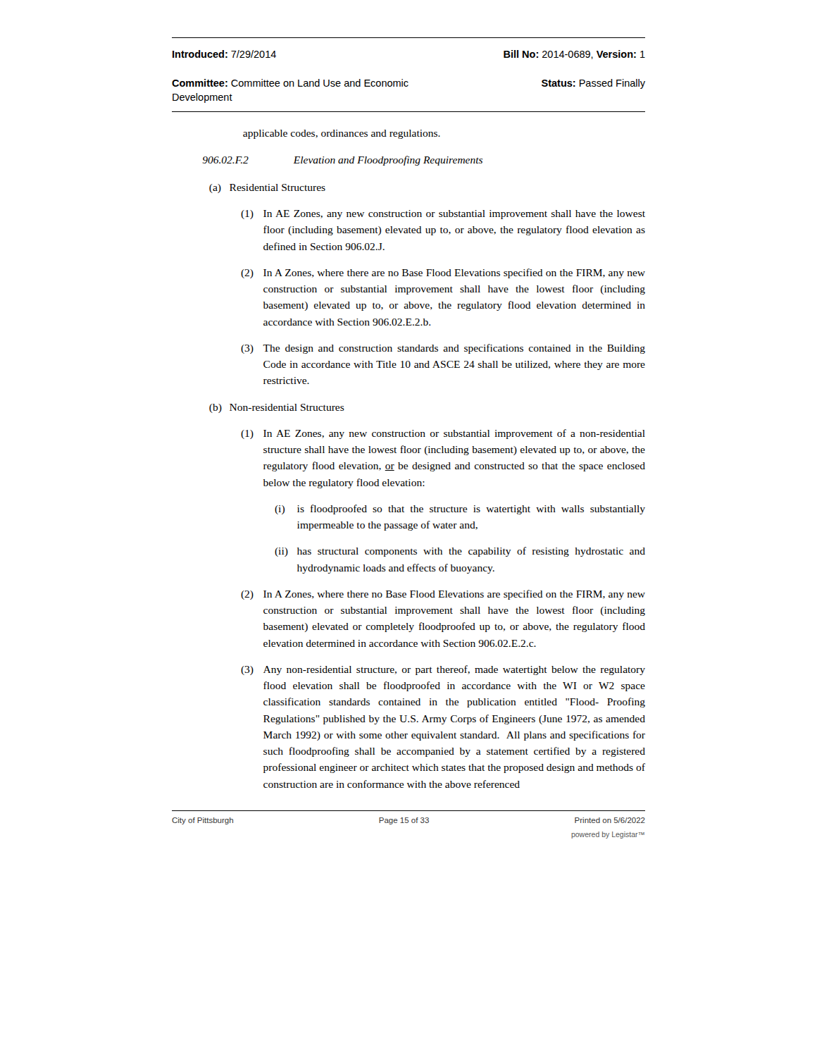Introduced: 7/29/2014
Bill No: 2014-0689, Version: 1
Committee: Committee on Land Use and Economic Development
Status: Passed Finally
applicable codes, ordinances and regulations.
906.02.F.2 Elevation and Floodproofing Requirements
(a) Residential Structures
(1) In AE Zones, any new construction or substantial improvement shall have the lowest floor (including basement) elevated up to, or above, the regulatory flood elevation as defined in Section 906.02.J.
(2) In A Zones, where there are no Base Flood Elevations specified on the FIRM, any new construction or substantial improvement shall have the lowest floor (including basement) elevated up to, or above, the regulatory flood elevation determined in accordance with Section 906.02.E.2.b.
(3) The design and construction standards and specifications contained in the Building Code in accordance with Title 10 and ASCE 24 shall be utilized, where they are more restrictive.
(b) Non-residential Structures
(1) In AE Zones, any new construction or substantial improvement of a non-residential structure shall have the lowest floor (including basement) elevated up to, or above, the regulatory flood elevation, or be designed and constructed so that the space enclosed below the regulatory flood elevation:
(i) is floodproofed so that the structure is watertight with walls substantially impermeable to the passage of water and,
(ii) has structural components with the capability of resisting hydrostatic and hydrodynamic loads and effects of buoyancy.
(2) In A Zones, where there no Base Flood Elevations are specified on the FIRM, any new construction or substantial improvement shall have the lowest floor (including basement) elevated or completely floodproofed up to, or above, the regulatory flood elevation determined in accordance with Section 906.02.E.2.c.
(3) Any non-residential structure, or part thereof, made watertight below the regulatory flood elevation shall be floodproofed in accordance with the WI or W2 space classification standards contained in the publication entitled "Flood- Proofing Regulations" published by the U.S. Army Corps of Engineers (June 1972, as amended March 1992) or with some other equivalent standard. All plans and specifications for such floodproofing shall be accompanied by a statement certified by a registered professional engineer or architect which states that the proposed design and methods of construction are in conformance with the above referenced
City of Pittsburgh
Page 15 of 33
Printed on 5/6/2022
powered by Legistar™